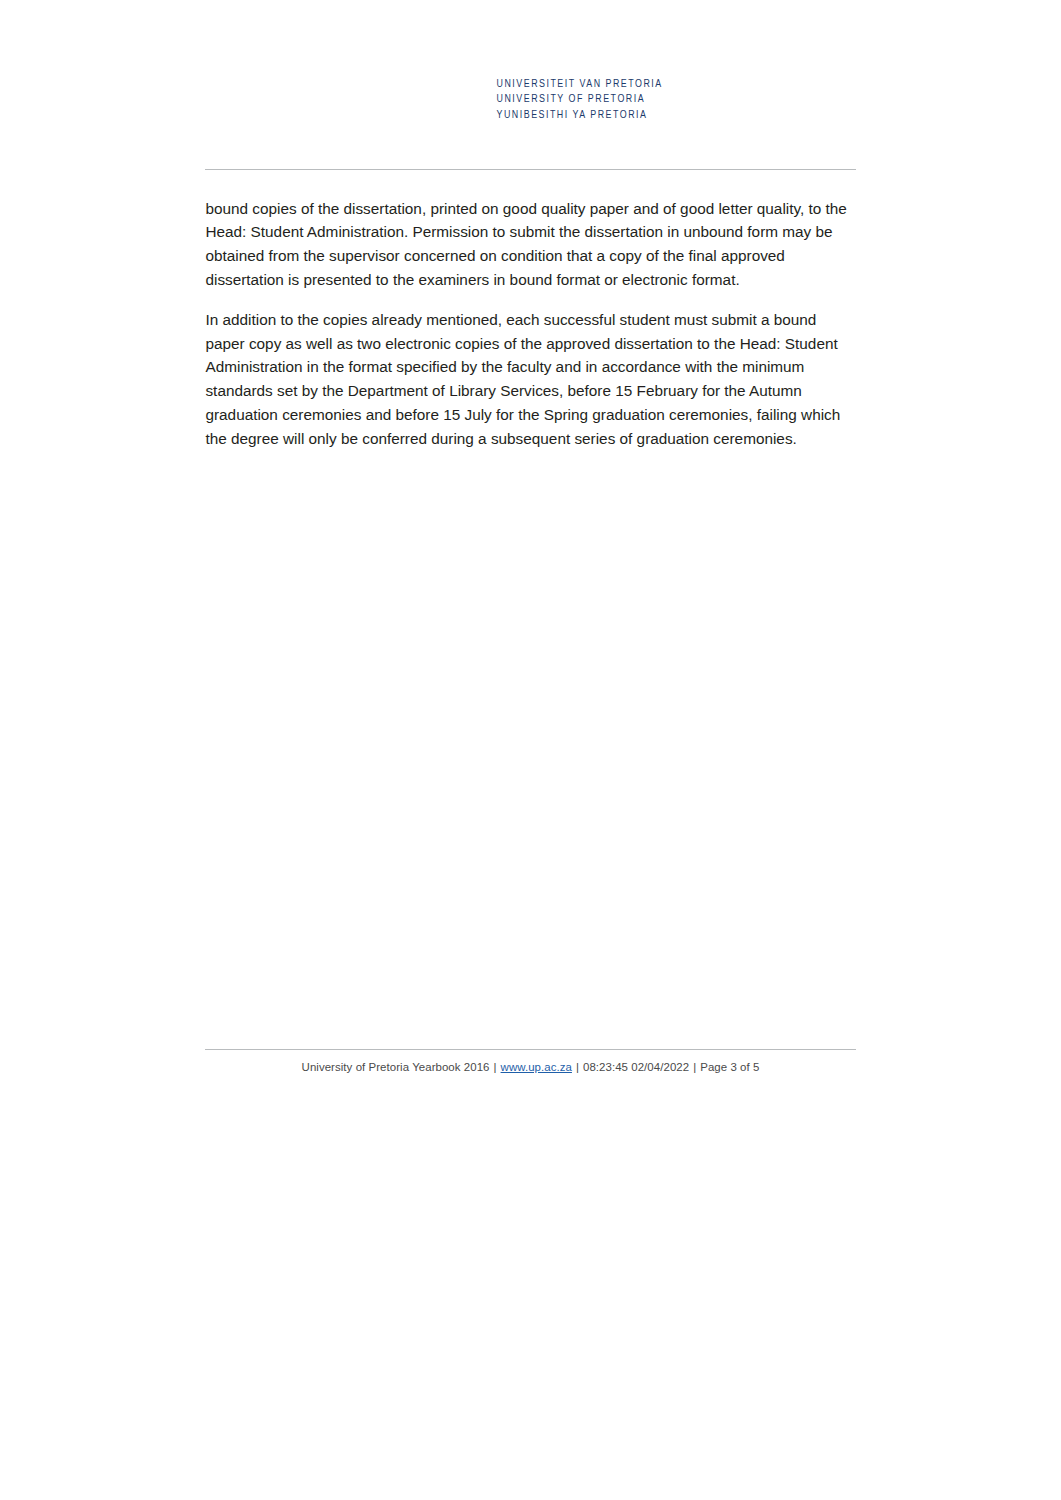Universiteit van Pretoria
University of Pretoria
Yunibesithi ya Pretoria
bound copies of the dissertation, printed on good quality paper and of good letter quality, to the Head: Student Administration. Permission to submit the dissertation in unbound form may be obtained from the supervisor concerned on condition that a copy of the final approved dissertation is presented to the examiners in bound format or electronic format.
In addition to the copies already mentioned, each successful student must submit a bound paper copy as well as two electronic copies of the approved dissertation to the Head: Student Administration in the format specified by the faculty and in accordance with the minimum standards set by the Department of Library Services, before 15 February for the Autumn graduation ceremonies and before 15 July for the Spring graduation ceremonies, failing which the degree will only be conferred during a subsequent series of graduation ceremonies.
University of Pretoria Yearbook 2016|www.up.ac.za|08:23:45 02/04/2022|Page 3 of 5